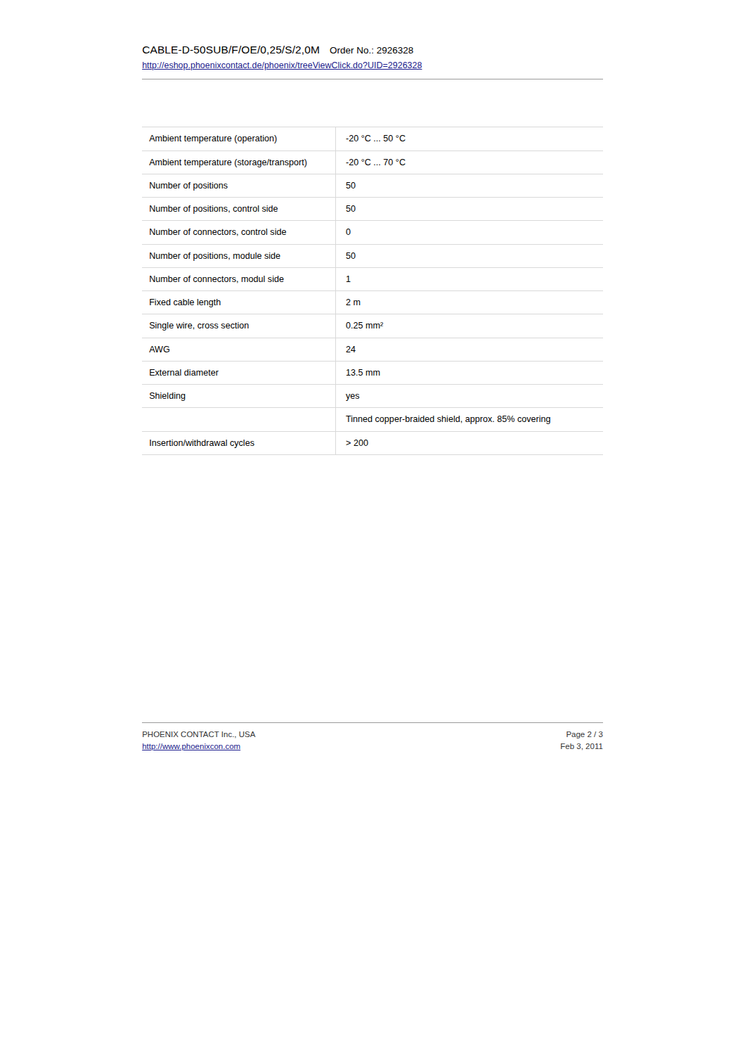CABLE-D-50SUB/F/OE/0,25/S/2,0MOrder No.: 2926328
http://eshop.phoenixcontact.de/phoenix/treeViewClick.do?UID=2926328
| Ambient temperature (operation) | -20 °C ... 50 °C |
| Ambient temperature (storage/transport) | -20 °C ... 70 °C |
| Number of positions | 50 |
| Number of positions, control side | 50 |
| Number of connectors, control side | 0 |
| Number of positions, module side | 50 |
| Number of connectors, modul side | 1 |
| Fixed cable length | 2 m |
| Single wire, cross section | 0.25 mm² |
| AWG | 24 |
| External diameter | 13.5 mm |
| Shielding | yes |
| | Tinned copper-braided shield, approx. 85% covering |
| Insertion/withdrawal cycles | > 200 |
PHOENIX CONTACT Inc., USA
http://www.phoenixcon.com
Page 2 / 3
Feb 3, 2011